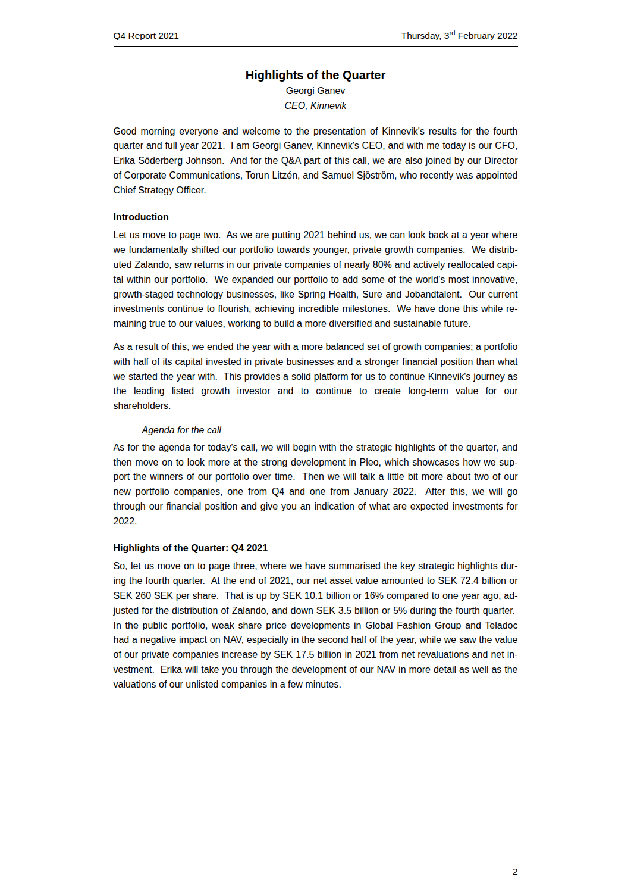Q4 Report 2021
Thursday, 3rd February 2022
Highlights of the Quarter
Georgi Ganev
CEO, Kinnevik
Good morning everyone and welcome to the presentation of Kinnevik's results for the fourth quarter and full year 2021. I am Georgi Ganev, Kinnevik's CEO, and with me today is our CFO, Erika Söderberg Johnson. And for the Q&A part of this call, we are also joined by our Director of Corporate Communications, Torun Litzén, and Samuel Sjöström, who recently was appointed Chief Strategy Officer.
Introduction
Let us move to page two. As we are putting 2021 behind us, we can look back at a year where we fundamentally shifted our portfolio towards younger, private growth companies. We distributed Zalando, saw returns in our private companies of nearly 80% and actively reallocated capital within our portfolio. We expanded our portfolio to add some of the world's most innovative, growth-staged technology businesses, like Spring Health, Sure and Jobandtalent. Our current investments continue to flourish, achieving incredible milestones. We have done this while remaining true to our values, working to build a more diversified and sustainable future.
As a result of this, we ended the year with a more balanced set of growth companies; a portfolio with half of its capital invested in private businesses and a stronger financial position than what we started the year with. This provides a solid platform for us to continue Kinnevik's journey as the leading listed growth investor and to continue to create long-term value for our shareholders.
Agenda for the call
As for the agenda for today's call, we will begin with the strategic highlights of the quarter, and then move on to look more at the strong development in Pleo, which showcases how we support the winners of our portfolio over time. Then we will talk a little bit more about two of our new portfolio companies, one from Q4 and one from January 2022. After this, we will go through our financial position and give you an indication of what are expected investments for 2022.
Highlights of the Quarter: Q4 2021
So, let us move on to page three, where we have summarised the key strategic highlights during the fourth quarter. At the end of 2021, our net asset value amounted to SEK 72.4 billion or SEK 260 SEK per share. That is up by SEK 10.1 billion or 16% compared to one year ago, adjusted for the distribution of Zalando, and down SEK 3.5 billion or 5% during the fourth quarter. In the public portfolio, weak share price developments in Global Fashion Group and Teladoc had a negative impact on NAV, especially in the second half of the year, while we saw the value of our private companies increase by SEK 17.5 billion in 2021 from net revaluations and net investment. Erika will take you through the development of our NAV in more detail as well as the valuations of our unlisted companies in a few minutes.
2